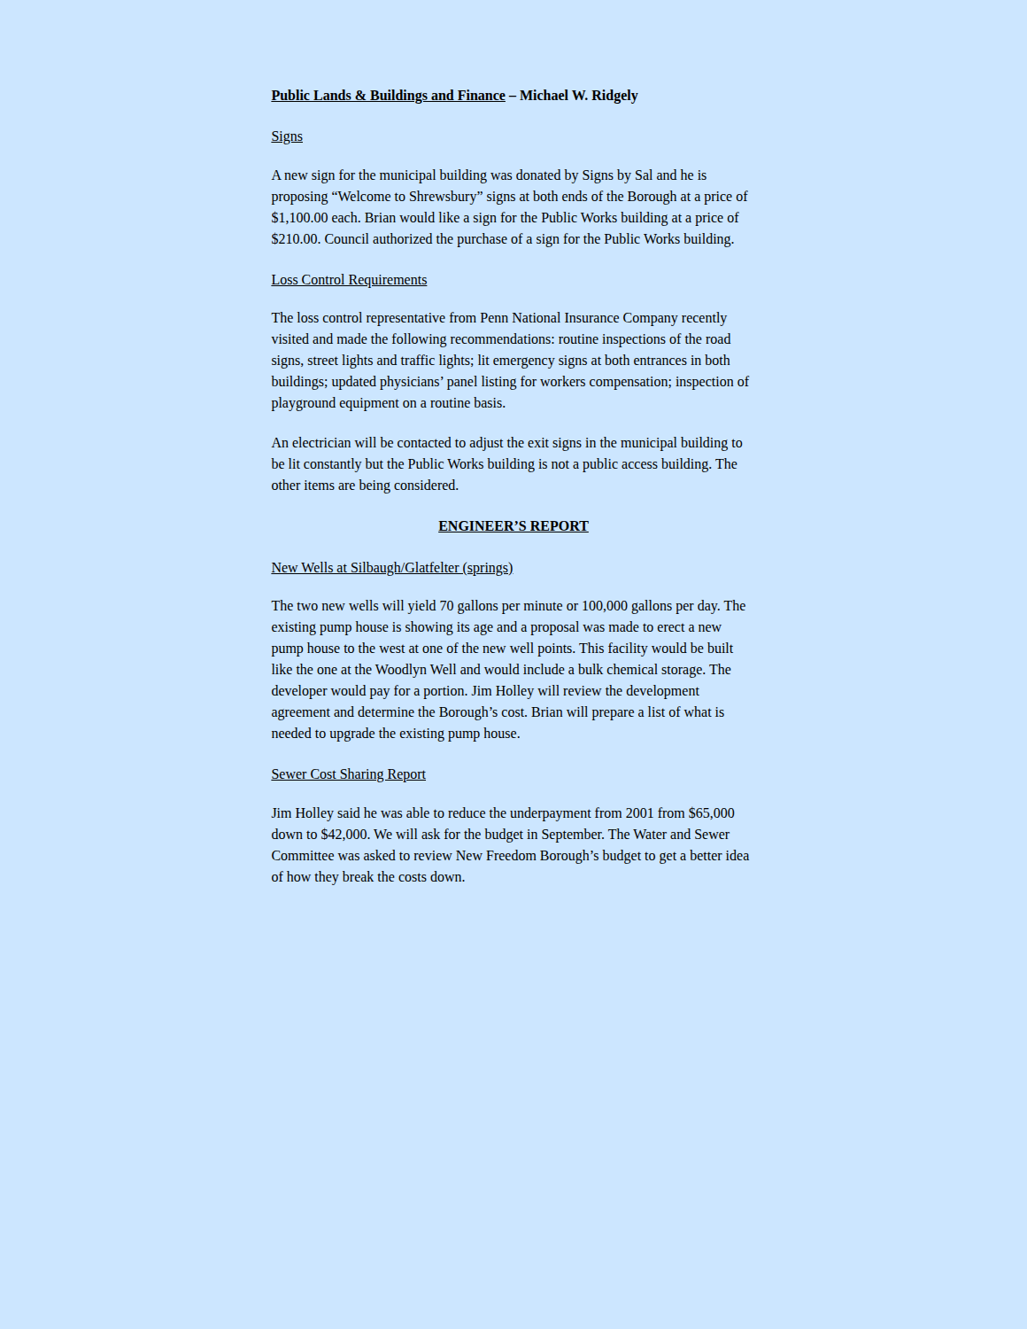Public Lands & Buildings and Finance – Michael W. Ridgely
Signs
A new sign for the municipal building was donated by Signs by Sal and he is proposing “Welcome to Shrewsbury” signs at both ends of the Borough at a price of $1,100.00 each. Brian would like a sign for the Public Works building at a price of $210.00. Council authorized the purchase of a sign for the Public Works building.
Loss Control Requirements
The loss control representative from Penn National Insurance Company recently visited and made the following recommendations: routine inspections of the road signs, street lights and traffic lights; lit emergency signs at both entrances in both buildings; updated physicians’ panel listing for workers compensation; inspection of playground equipment on a routine basis.
An electrician will be contacted to adjust the exit signs in the municipal building to be lit constantly but the Public Works building is not a public access building. The other items are being considered.
ENGINEER’S REPORT
New Wells at Silbaugh/Glatfelter (springs)
The two new wells will yield 70 gallons per minute or 100,000 gallons per day. The existing pump house is showing its age and a proposal was made to erect a new pump house to the west at one of the new well points. This facility would be built like the one at the Woodlyn Well and would include a bulk chemical storage. The developer would pay for a portion. Jim Holley will review the development agreement and determine the Borough’s cost. Brian will prepare a list of what is needed to upgrade the existing pump house.
Sewer Cost Sharing Report
Jim Holley said he was able to reduce the underpayment from 2001 from $65,000 down to $42,000. We will ask for the budget in September. The Water and Sewer Committee was asked to review New Freedom Borough’s budget to get a better idea of how they break the costs down.